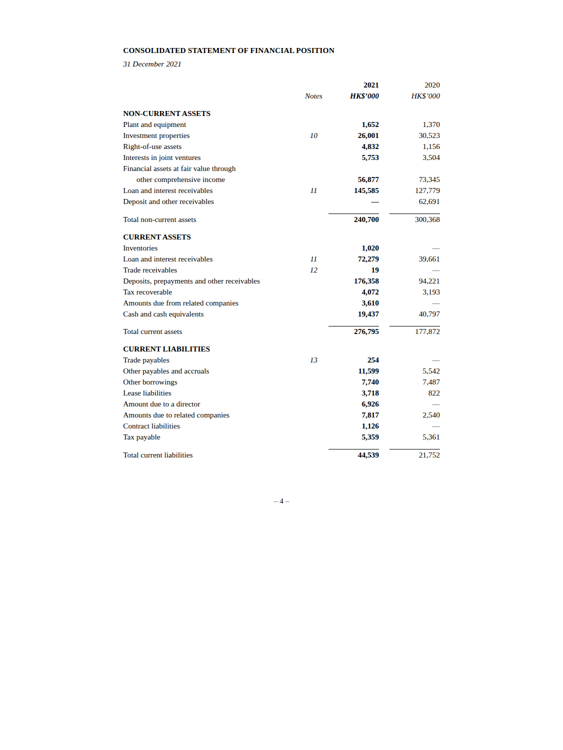CONSOLIDATED STATEMENT OF FINANCIAL POSITION
31 December 2021
| | | 2021 | | 2020 |
| | Notes | HK$’000 | | HK$’000 |
| NON-CURRENT ASSETS | | | | |
| Plant and equipment | | 1,652 | | 1,370 |
| Investment properties | 10 | 26,001 | | 30,523 |
| Right-of-use assets | | 4,832 | | 1,156 |
| Interests in joint ventures | | 5,753 | | 3,504 |
| Financial assets at fair value through | | | | |
| other comprehensive income | | 56,877 | | 73,345 |
| Loan and interest receivables | 11 | 145,585 | | 127,779 |
| Deposit and other receivables | | — | | 62,691 |
| Total non-current assets | | 240,700 | | 300,368 |
| CURRENT ASSETS | | | | |
| Inventories | | 1,020 | | — |
| Loan and interest receivables | 11 | 72,279 | | 39,661 |
| Trade receivables | 12 | 19 | | — |
| Deposits, prepayments and other receivables | | 176,358 | | 94,221 |
| Tax recoverable | | 4,072 | | 3,193 |
| Amounts due from related companies | | 3,610 | | — |
| Cash and cash equivalents | | 19,437 | | 40,797 |
| Total current assets | | 276,795 | | 177,872 |
| CURRENT LIABILITIES | | | | |
| Trade payables | 13 | 254 | | — |
| Other payables and accruals | | 11,599 | | 5,542 |
| Other borrowings | | 7,740 | | 7,487 |
| Lease liabilities | | 3,718 | | 822 |
| Amount due to a director | | 6,926 | | — |
| Amounts due to related companies | | 7,817 | | 2,540 |
| Contract liabilities | | 1,126 | | — |
| Tax payable | | 5,359 | | 5,361 |
| Total current liabilities | | 44,539 | | 21,752 |
– 4 –